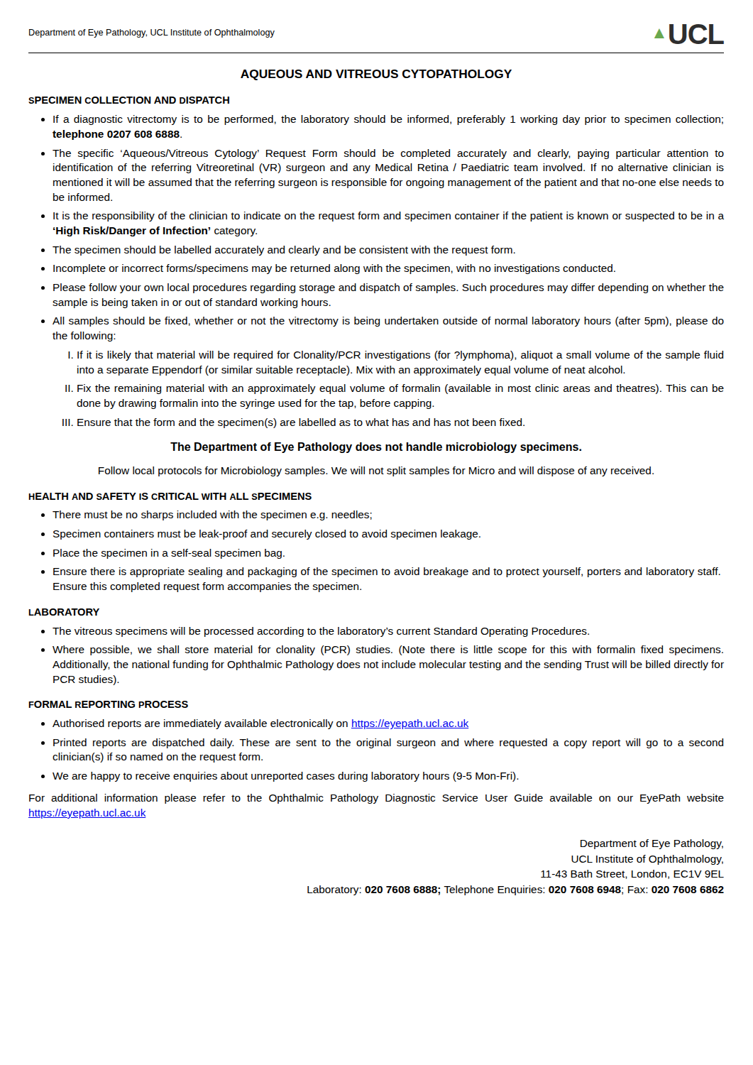Department of Eye Pathology, UCL Institute of Ophthalmology
▲UCL
AQUEOUS AND VITREOUS CYTOPATHOLOGY
SPECIMEN COLLECTION AND DISPATCH
If a diagnostic vitrectomy is to be performed, the laboratory should be informed, preferably 1 working day prior to specimen collection; telephone 0207 608 6888.
The specific ‘Aqueous/Vitreous Cytology’ Request Form should be completed accurately and clearly, paying particular attention to identification of the referring Vitreoretinal (VR) surgeon and any Medical Retina / Paediatric team involved. If no alternative clinician is mentioned it will be assumed that the referring surgeon is responsible for ongoing management of the patient and that no-one else needs to be informed.
It is the responsibility of the clinician to indicate on the request form and specimen container if the patient is known or suspected to be in a ‘High Risk/Danger of Infection’ category.
The specimen should be labelled accurately and clearly and be consistent with the request form.
Incomplete or incorrect forms/specimens may be returned along with the specimen, with no investigations conducted.
Please follow your own local procedures regarding storage and dispatch of samples. Such procedures may differ depending on whether the sample is being taken in or out of standard working hours.
All samples should be fixed, whether or not the vitrectomy is being undertaken outside of normal laboratory hours (after 5pm), please do the following:
If it is likely that material will be required for Clonality/PCR investigations (for ?lymphoma), aliquot a small volume of the sample fluid into a separate Eppendorf (or similar suitable receptacle). Mix with an approximately equal volume of neat alcohol.
Fix the remaining material with an approximately equal volume of formalin (available in most clinic areas and theatres). This can be done by drawing formalin into the syringe used for the tap, before capping.
Ensure that the form and the specimen(s) are labelled as to what has and has not been fixed.
The Department of Eye Pathology does not handle microbiology specimens.
Follow local protocols for Microbiology samples. We will not split samples for Micro and will dispose of any received.
HEALTH AND SAFETY IS CRITICAL WITH ALL SPECIMENS
There must be no sharps included with the specimen e.g. needles;
Specimen containers must be leak-proof and securely closed to avoid specimen leakage.
Place the specimen in a self-seal specimen bag.
Ensure there is appropriate sealing and packaging of the specimen to avoid breakage and to protect yourself, porters and laboratory staff. Ensure this completed request form accompanies the specimen.
LABORATORY
The vitreous specimens will be processed according to the laboratory’s current Standard Operating Procedures.
Where possible, we shall store material for clonality (PCR) studies. (Note there is little scope for this with formalin fixed specimens. Additionally, the national funding for Ophthalmic Pathology does not include molecular testing and the sending Trust will be billed directly for PCR studies).
FORMAL REPORTING PROCESS
Authorised reports are immediately available electronically on https://eyepath.ucl.ac.uk
Printed reports are dispatched daily. These are sent to the original surgeon and where requested a copy report will go to a second clinician(s) if so named on the request form.
We are happy to receive enquiries about unreported cases during laboratory hours (9-5 Mon-Fri).
For additional information please refer to the Ophthalmic Pathology Diagnostic Service User Guide available on our EyePath website https://eyepath.ucl.ac.uk
Department of Eye Pathology,
UCL Institute of Ophthalmology,
11-43 Bath Street, London, EC1V 9EL
Laboratory: 020 7608 6888; Telephone Enquiries: 020 7608 6948; Fax: 020 7608 6862